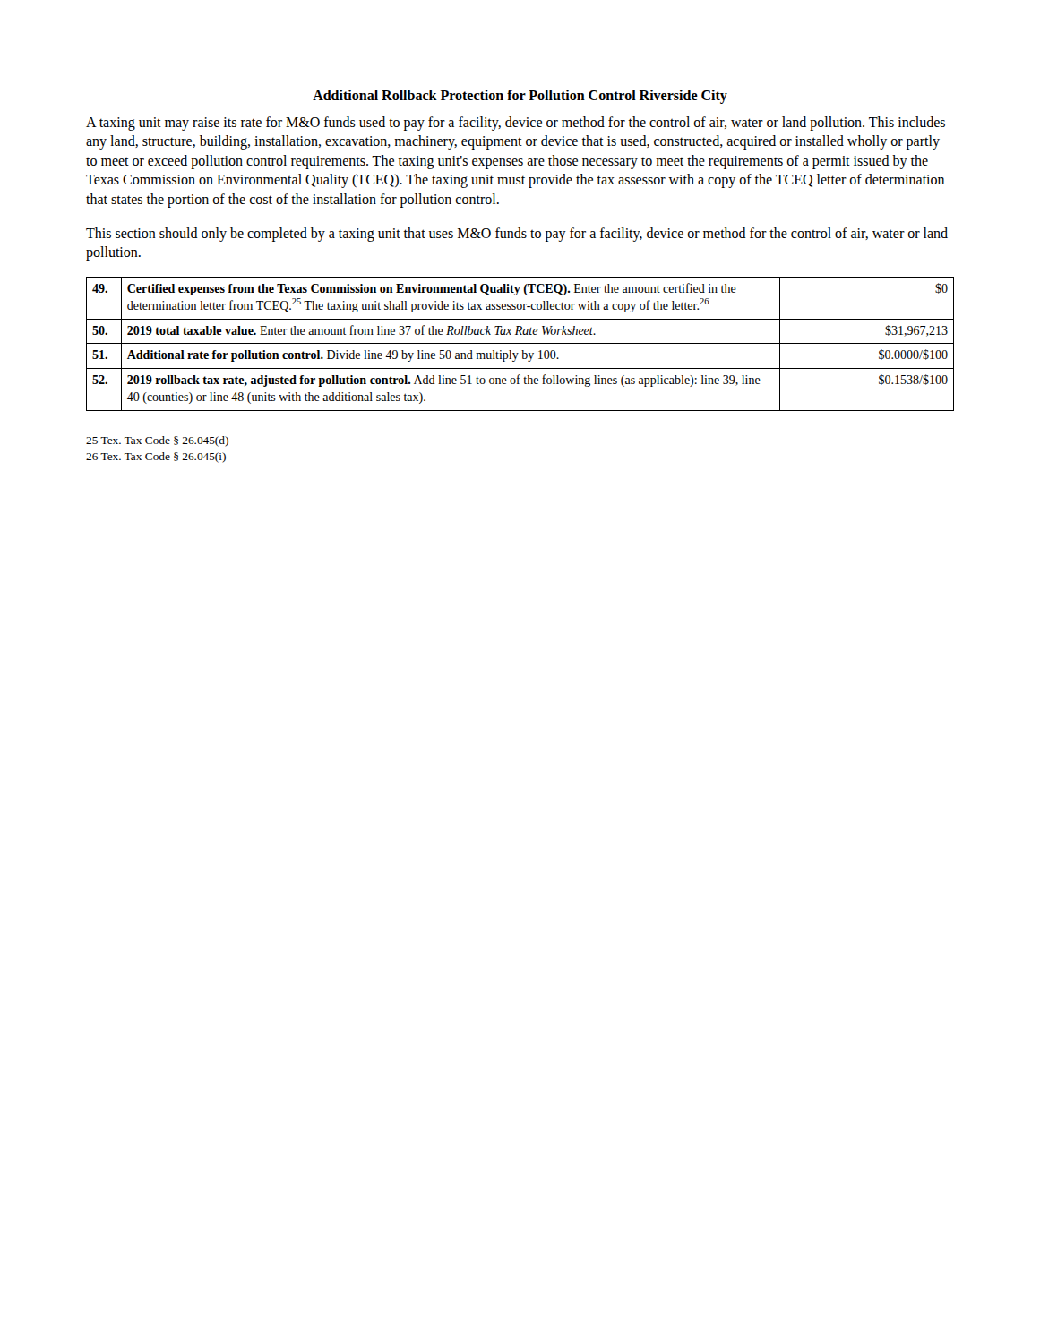Additional Rollback Protection for Pollution Control Riverside City
A taxing unit may raise its rate for M&O funds used to pay for a facility, device or method for the control of air, water or land pollution. This includes any land, structure, building, installation, excavation, machinery, equipment or device that is used, constructed, acquired or installed wholly or partly to meet or exceed pollution control requirements. The taxing unit's expenses are those necessary to meet the requirements of a permit issued by the Texas Commission on Environmental Quality (TCEQ). The taxing unit must provide the tax assessor with a copy of the TCEQ letter of determination that states the portion of the cost of the installation for pollution control.
This section should only be completed by a taxing unit that uses M&O funds to pay for a facility, device or method for the control of air, water or land pollution.
| 49. | Certified expenses from the Texas Commission on Environmental Quality (TCEQ). Enter the amount certified in the determination letter from TCEQ. 25 The taxing unit shall provide its tax assessor-collector with a copy of the letter. 26 | $0 |
| 50. | 2019 total taxable value. Enter the amount from line 37 of the Rollback Tax Rate Worksheet . | $31,967,213 |
| 51. | Additional rate for pollution control. Divide line 49 by line 50 and multiply by 100. | $0.0000/$100 |
| 52. | 2019 rollback tax rate, adjusted for pollution control. Add line 51 to one of the following lines (as applicable): line 39, line 40 (counties) or line 48 (units with the additional sales tax). | $0.1538/$100 |
25 Tex. Tax Code § 26.045(d)
26 Tex. Tax Code § 26.045(i)